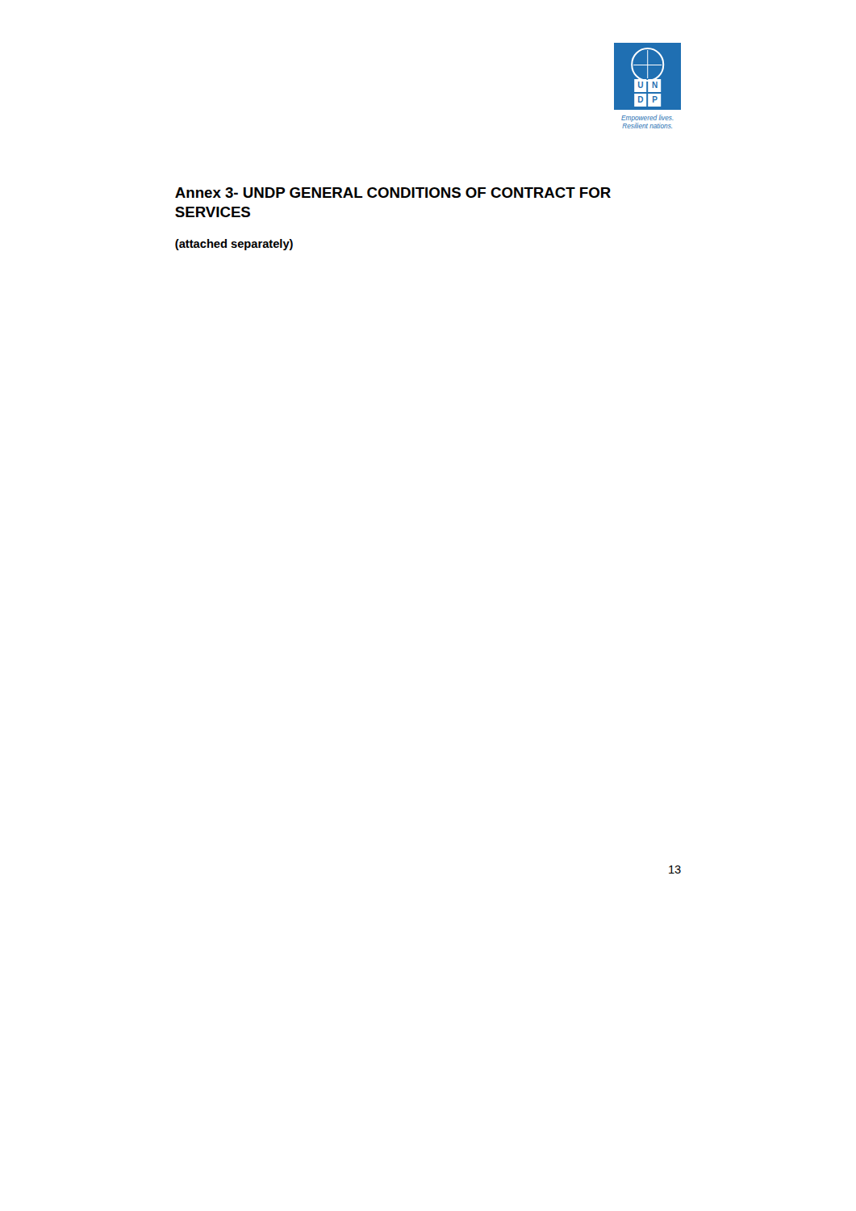UNDP
Empowered lives.
Resilient nations.
Annex 3- UNDP GENERAL CONDITIONS OF CONTRACT FOR SERVICES
(attached separately)
13